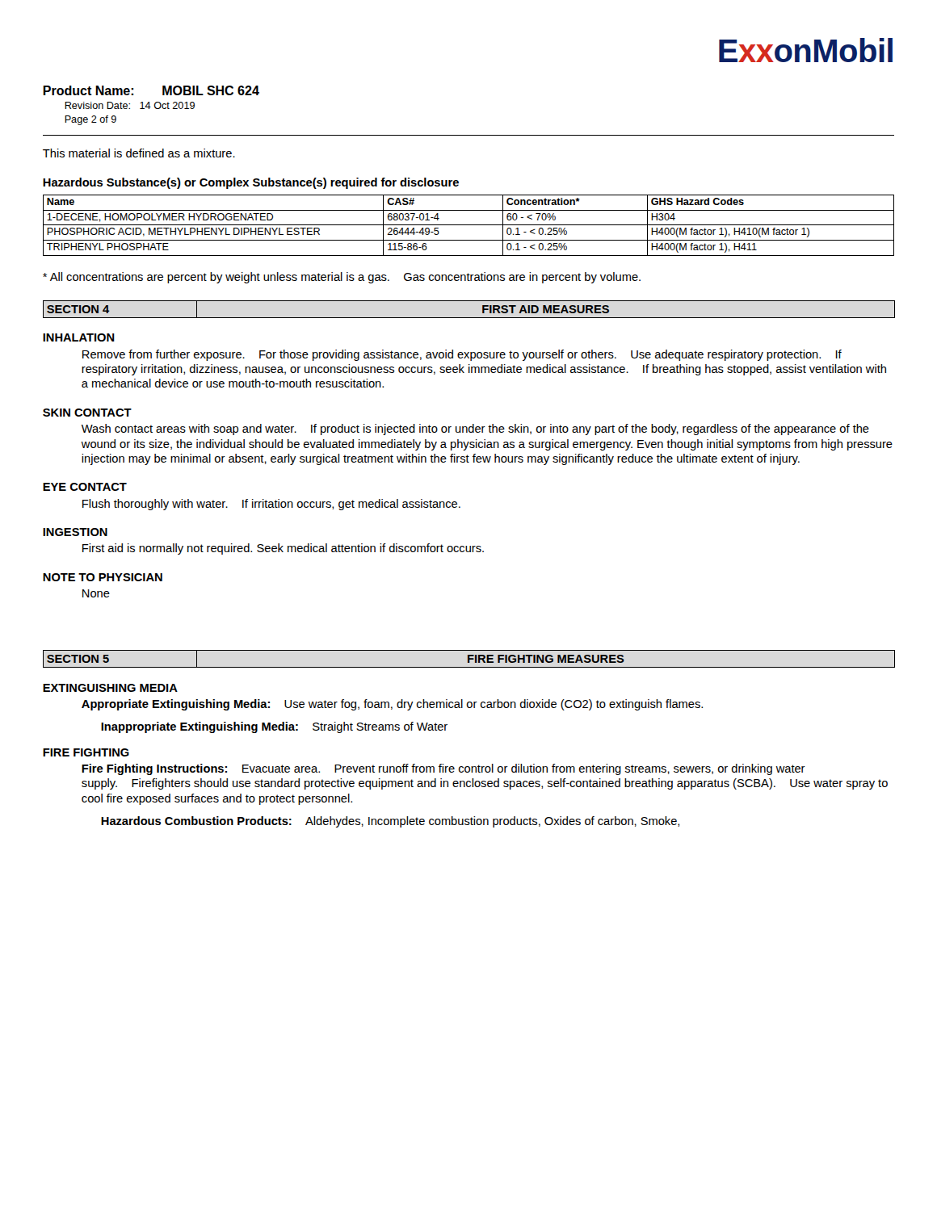ExxonMobil
Product Name: MOBIL SHC 624
Revision Date: 14 Oct 2019
Page 2 of 9
This material is defined as a mixture.
Hazardous Substance(s) or Complex Substance(s) required for disclosure
| Name | CAS# | Concentration* | GHS Hazard Codes |
| --- | --- | --- | --- |
| 1-DECENE, HOMOPOLYMER HYDROGENATED | 68037-01-4 | 60 - < 70% | H304 |
| PHOSPHORIC ACID, METHYLPHENYL DIPHENYL ESTER | 26444-49-5 | 0.1 - < 0.25% | H400(M factor 1), H410(M factor 1) |
| TRIPHENYL PHOSPHATE | 115-86-6 | 0.1 - < 0.25% | H400(M factor 1), H411 |
* All concentrations are percent by weight unless material is a gas. Gas concentrations are in percent by volume.
SECTION 4
FIRST AID MEASURES
Inhalation
Remove from further exposure. For those providing assistance, avoid exposure to yourself or others. Use adequate respiratory protection. If respiratory irritation, dizziness, nausea, or unconsciousness occurs, seek immediate medical assistance. If breathing has stopped, assist ventilation with a mechanical device or use mouth-to-mouth resuscitation.
Skin Contact
Wash contact areas with soap and water. If product is injected into or under the skin, or into any part of the body, regardless of the appearance of the wound or its size, the individual should be evaluated immediately by a physician as a surgical emergency. Even though initial symptoms from high pressure injection may be minimal or absent, early surgical treatment within the first few hours may significantly reduce the ultimate extent of injury.
Eye Contact
Flush thoroughly with water. If irritation occurs, get medical assistance.
Ingestion
First aid is normally not required. Seek medical attention if discomfort occurs.
Note to Physician
None
SECTION 5
FIRE FIGHTING MEASURES
Extinguishing Media
Appropriate Extinguishing Media: Use water fog, foam, dry chemical or carbon dioxide (CO2) to extinguish flames.
Inappropriate Extinguishing Media: Straight Streams of Water
Fire Fighting
Fire Fighting Instructions: Evacuate area. Prevent runoff from fire control or dilution from entering streams, sewers, or drinking water supply. Firefighters should use standard protective equipment and in enclosed spaces, self-contained breathing apparatus (SCBA). Use water spray to cool fire exposed surfaces and to protect personnel.
Hazardous Combustion Products: Aldehydes, Incomplete combustion products, Oxides of carbon, Smoke,